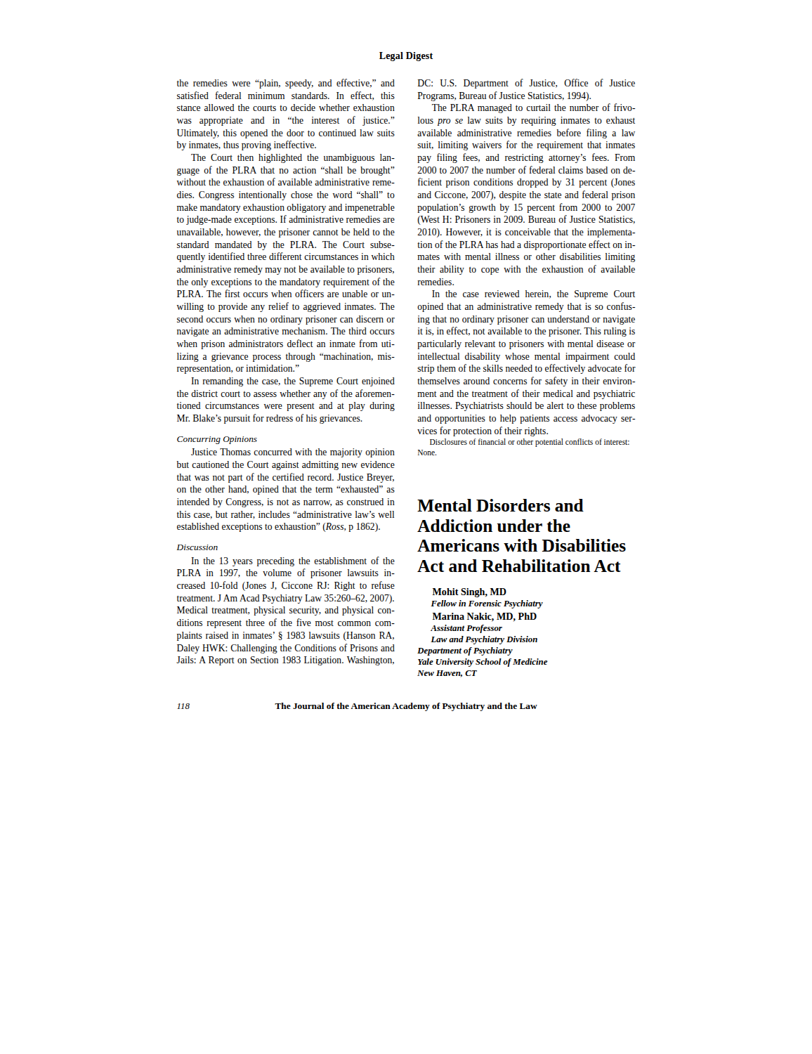Legal Digest
the remedies were “plain, speedy, and effective,” and satisfied federal minimum standards. In effect, this stance allowed the courts to decide whether exhaustion was appropriate and in “the interest of justice.” Ultimately, this opened the door to continued law suits by inmates, thus proving ineffective.
The Court then highlighted the unambiguous language of the PLRA that no action “shall be brought” without the exhaustion of available administrative remedies. Congress intentionally chose the word “shall” to make mandatory exhaustion obligatory and impenetrable to judge-made exceptions. If administrative remedies are unavailable, however, the prisoner cannot be held to the standard mandated by the PLRA. The Court subsequently identified three different circumstances in which administrative remedy may not be available to prisoners, the only exceptions to the mandatory requirement of the PLRA. The first occurs when officers are unable or unwilling to provide any relief to aggrieved inmates. The second occurs when no ordinary prisoner can discern or navigate an administrative mechanism. The third occurs when prison administrators deflect an inmate from utilizing a grievance process through “machination, misrepresentation, or intimidation.”
In remanding the case, the Supreme Court enjoined the district court to assess whether any of the aforementioned circumstances were present and at play during Mr. Blake’s pursuit for redress of his grievances.
Concurring Opinions
Justice Thomas concurred with the majority opinion but cautioned the Court against admitting new evidence that was not part of the certified record. Justice Breyer, on the other hand, opined that the term “exhausted” as intended by Congress, is not as narrow, as construed in this case, but rather, includes “administrative law’s well established exceptions to exhaustion” (Ross, p 1862).
Discussion
In the 13 years preceding the establishment of the PLRA in 1997, the volume of prisoner lawsuits increased 10-fold (Jones J, Ciccone RJ: Right to refuse treatment. J Am Acad Psychiatry Law 35:260–62, 2007). Medical treatment, physical security, and physical conditions represent three of the five most common complaints raised in inmates’ § 1983 lawsuits (Hanson RA, Daley HWK: Challenging the Conditions of Prisons and Jails: A Report on Section 1983 Litigation. Washington, DC: U.S. Department of Justice, Office of Justice Programs, Bureau of Justice Statistics, 1994).
The PLRA managed to curtail the number of frivolous pro se law suits by requiring inmates to exhaust available administrative remedies before filing a law suit, limiting waivers for the requirement that inmates pay filing fees, and restricting attorney’s fees. From 2000 to 2007 the number of federal claims based on deficient prison conditions dropped by 31 percent (Jones and Ciccone, 2007), despite the state and federal prison population’s growth by 15 percent from 2000 to 2007 (West H: Prisoners in 2009. Bureau of Justice Statistics, 2010). However, it is conceivable that the implementation of the PLRA has had a disproportionate effect on inmates with mental illness or other disabilities limiting their ability to cope with the exhaustion of available remedies.
In the case reviewed herein, the Supreme Court opined that an administrative remedy that is so confusing that no ordinary prisoner can understand or navigate it is, in effect, not available to the prisoner. This ruling is particularly relevant to prisoners with mental disease or intellectual disability whose mental impairment could strip them of the skills needed to effectively advocate for themselves around concerns for safety in their environment and the treatment of their medical and psychiatric illnesses. Psychiatrists should be alert to these problems and opportunities to help patients access advocacy services for protection of their rights.
Disclosures of financial or other potential conflicts of interest: None.
Mental Disorders and Addiction under the Americans with Disabilities Act and Rehabilitation Act
Mohit Singh, MD
Fellow in Forensic Psychiatry
Marina Nakic, MD, PhD
Assistant Professor
Law and Psychiatry Division
Department of Psychiatry
Yale University School of Medicine
New Haven, CT
118
The Journal of the American Academy of Psychiatry and the Law